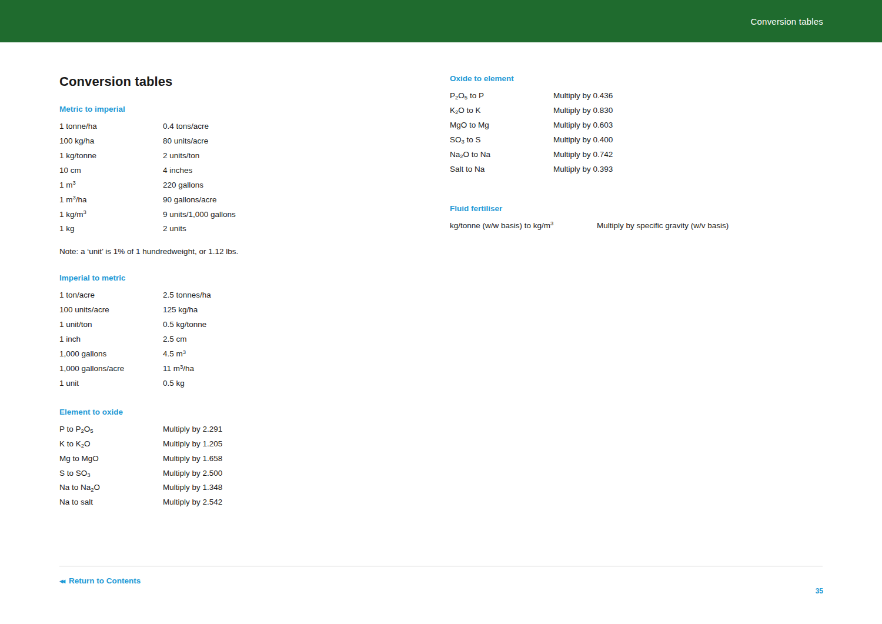Conversion tables
Conversion tables
Metric to imperial
| 1 tonne/ha | 0.4 tons/acre |
| 100 kg/ha | 80 units/acre |
| 1 kg/tonne | 2 units/ton |
| 10 cm | 4 inches |
| 1 m 3 | 220 gallons |
| 1 m 3 /ha | 90 gallons/acre |
| 1 kg/m 3 | 9 units/1,000 gallons |
| 1 kg | 2 units |
Note: a ‘unit’ is 1% of 1 hundredweight, or 1.12 lbs.
Imperial to metric
| 1 ton/acre | 2.5 tonnes/ha |
| 100 units/acre | 125 kg/ha |
| 1 unit/ton | 0.5 kg/tonne |
| 1 inch | 2.5 cm |
| 1,000 gallons | 4.5 m 3 |
| 1,000 gallons/acre | 11 m 3 /ha |
| 1 unit | 0.5 kg |
Element to oxide
| P to P 2 O 5 | Multiply by 2.291 |
| K to K 2 O | Multiply by 1.205 |
| Mg to MgO | Multiply by 1.658 |
| S to SO 3 | Multiply by 2.500 |
| Na to Na 2 O | Multiply by 1.348 |
| Na to salt | Multiply by 2.542 |
Oxide to element
| P 2 O 5 to P | Multiply by 0.436 |
| K 2 O to K | Multiply by 0.830 |
| MgO to Mg | Multiply by 0.603 |
| SO 3 to S | Multiply by 0.400 |
| Na 2 O to Na | Multiply by 0.742 |
| Salt to Na | Multiply by 0.393 |
Fluid fertiliser
kg/tonne (w/w basis) to kg/m3 Multiply by specific gravity (w/v basis)
◂◂Return to Contents
35